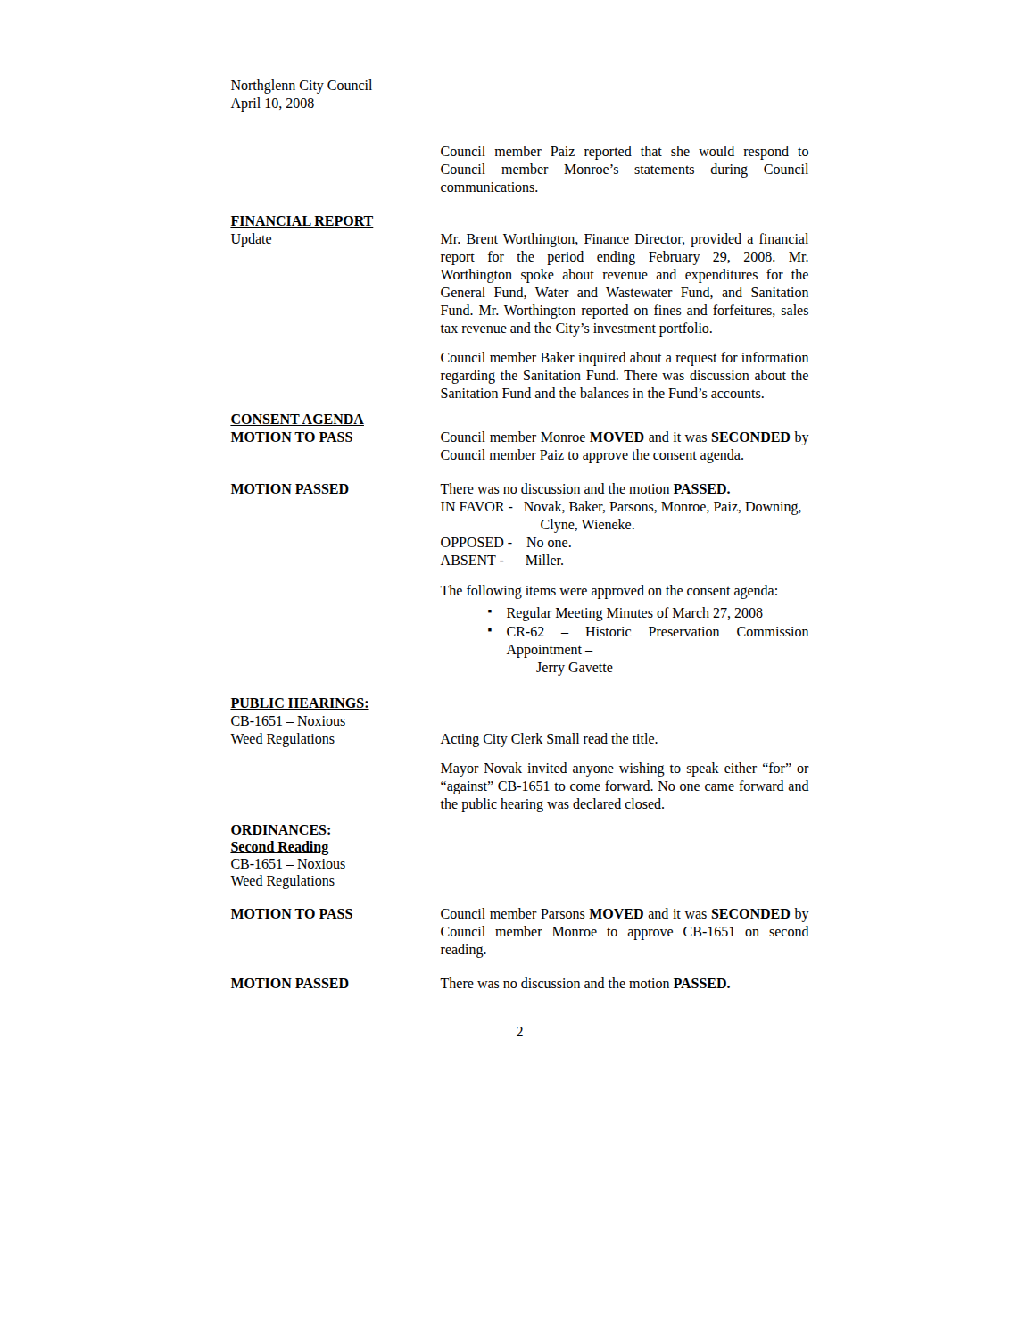Northglenn City Council
April 10, 2008
| | Council member Paiz reported that she would respond to Council member Monroe’s statements during Council communications. |
| FINANCIAL REPORT | |
| Update | Mr. Brent Worthington, Finance Director, provided a financial report for the period ending February 29, 2008. Mr. Worthington spoke about revenue and expenditures for the General Fund, Water and Wastewater Fund, and Sanitation Fund. Mr. Worthington reported on fines and forfeitures, sales tax revenue and the City’s investment portfolio. Council member Baker inquired about a request for information regarding the Sanitation Fund. There was discussion about the Sanitation Fund and the balances in the Fund’s accounts. |
| CONSENT AGENDA | |
| MOTION TO PASS | Council member Monroe MOVED and it was SECONDED by Council member Paiz to approve the consent agenda. |
| MOTION PASSED | There was no discussion and the motion PASSED. IN FAVOR - Novak, Baker, Parsons, Monroe, Paiz, Downing, Clyne, Wieneke. OPPOSED - No one. ABSENT - Miller. The following items were approved on the consent agenda: Regular Meeting Minutes of March 27, 2008 CR-62 – Historic Preservation Commission Appointment – Jerry Gavette |
| PUBLIC HEARINGS: | |
| CB-1651 – Noxious | |
| Weed Regulations | Acting City Clerk Small read the title. Mayor Novak invited anyone wishing to speak either “for” or “against” CB-1651 to come forward. No one came forward and the public hearing was declared closed. |
| ORDINANCES: Second Reading CB-1651 – Noxious Weed Regulations | |
| MOTION TO PASS | Council member Parsons MOVED and it was SECONDED by Council member Monroe to approve CB-1651 on second reading. |
| MOTION PASSED | There was no discussion and the motion PASSED. |
2